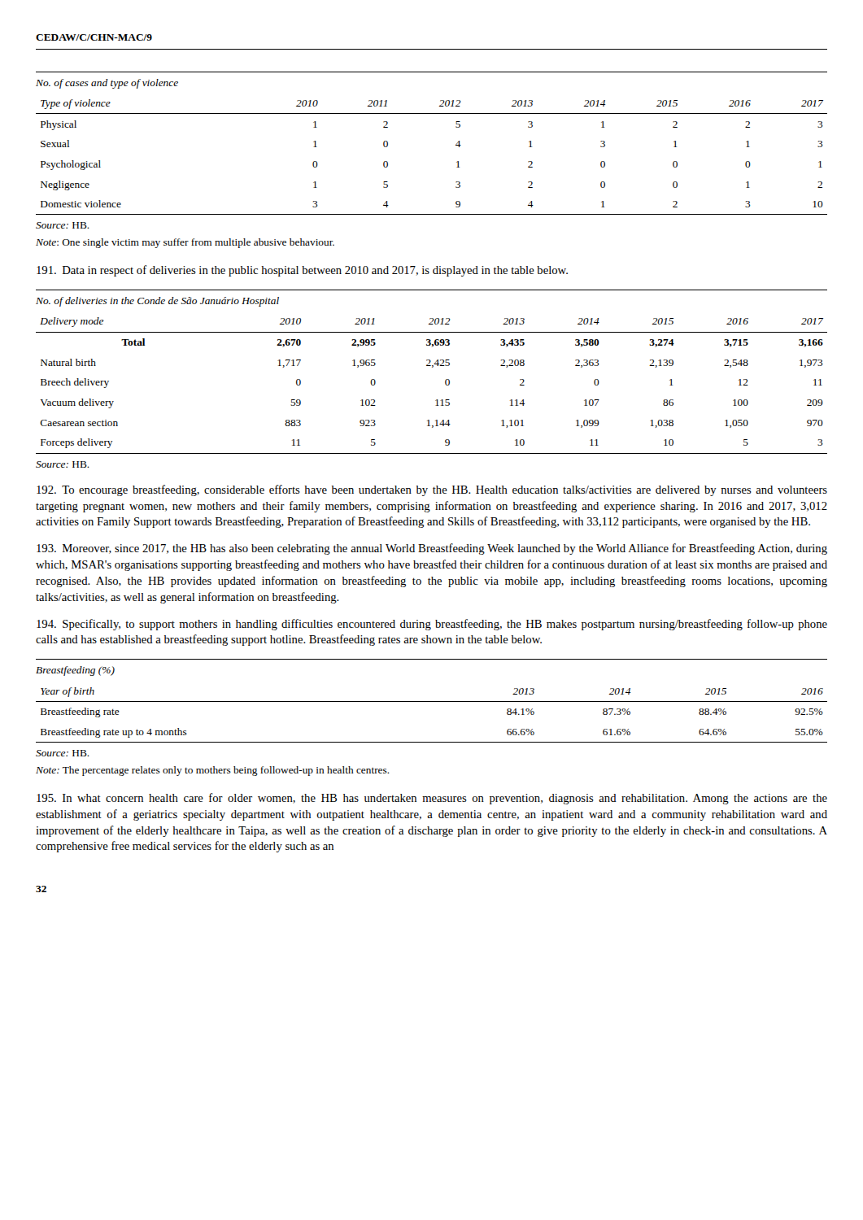CEDAW/C/CHN-MAC/9
No. of cases and type of violence
| Type of violence | 2010 | 2011 | 2012 | 2013 | 2014 | 2015 | 2016 | 2017 |
| --- | --- | --- | --- | --- | --- | --- | --- | --- |
| Physical | 1 | 2 | 5 | 3 | 1 | 2 | 2 | 3 |
| Sexual | 1 | 0 | 4 | 1 | 3 | 1 | 1 | 3 |
| Psychological | 0 | 0 | 1 | 2 | 0 | 0 | 0 | 1 |
| Negligence | 1 | 5 | 3 | 2 | 0 | 0 | 1 | 2 |
| Domestic violence | 3 | 4 | 9 | 4 | 1 | 2 | 3 | 10 |
Source: HB.
Note: One single victim may suffer from multiple abusive behaviour.
191. Data in respect of deliveries in the public hospital between 2010 and 2017, is displayed in the table below.
No. of deliveries in the Conde de São Januário Hospital
| Delivery mode | 2010 | 2011 | 2012 | 2013 | 2014 | 2015 | 2016 | 2017 |
| --- | --- | --- | --- | --- | --- | --- | --- | --- |
| Total | 2,670 | 2,995 | 3,693 | 3,435 | 3,580 | 3,274 | 3,715 | 3,166 |
| Natural birth | 1,717 | 1,965 | 2,425 | 2,208 | 2,363 | 2,139 | 2,548 | 1,973 |
| Breech delivery | 0 | 0 | 0 | 2 | 0 | 1 | 12 | 11 |
| Vacuum delivery | 59 | 102 | 115 | 114 | 107 | 86 | 100 | 209 |
| Caesarean section | 883 | 923 | 1,144 | 1,101 | 1,099 | 1,038 | 1,050 | 970 |
| Forceps delivery | 11 | 5 | 9 | 10 | 11 | 10 | 5 | 3 |
Source: HB.
192. To encourage breastfeeding, considerable efforts have been undertaken by the HB. Health education talks/activities are delivered by nurses and volunteers targeting pregnant women, new mothers and their family members, comprising information on breastfeeding and experience sharing. In 2016 and 2017, 3,012 activities on Family Support towards Breastfeeding, Preparation of Breastfeeding and Skills of Breastfeeding, with 33,112 participants, were organised by the HB.
193. Moreover, since 2017, the HB has also been celebrating the annual World Breastfeeding Week launched by the World Alliance for Breastfeeding Action, during which, MSAR's organisations supporting breastfeeding and mothers who have breastfed their children for a continuous duration of at least six months are praised and recognised. Also, the HB provides updated information on breastfeeding to the public via mobile app, including breastfeeding rooms locations, upcoming talks/activities, as well as general information on breastfeeding.
194. Specifically, to support mothers in handling difficulties encountered during breastfeeding, the HB makes postpartum nursing/breastfeeding follow-up phone calls and has established a breastfeeding support hotline. Breastfeeding rates are shown in the table below.
Breastfeeding (%)
| Year of birth | 2013 | 2014 | 2015 | 2016 |
| --- | --- | --- | --- | --- |
| Breastfeeding rate | 84.1% | 87.3% | 88.4% | 92.5% |
| Breastfeeding rate up to 4 months | 66.6% | 61.6% | 64.6% | 55.0% |
Source: HB.
Note: The percentage relates only to mothers being followed-up in health centres.
195. In what concern health care for older women, the HB has undertaken measures on prevention, diagnosis and rehabilitation. Among the actions are the establishment of a geriatrics specialty department with outpatient healthcare, a dementia centre, an inpatient ward and a community rehabilitation ward and improvement of the elderly healthcare in Taipa, as well as the creation of a discharge plan in order to give priority to the elderly in check-in and consultations. A comprehensive free medical services for the elderly such as an
32